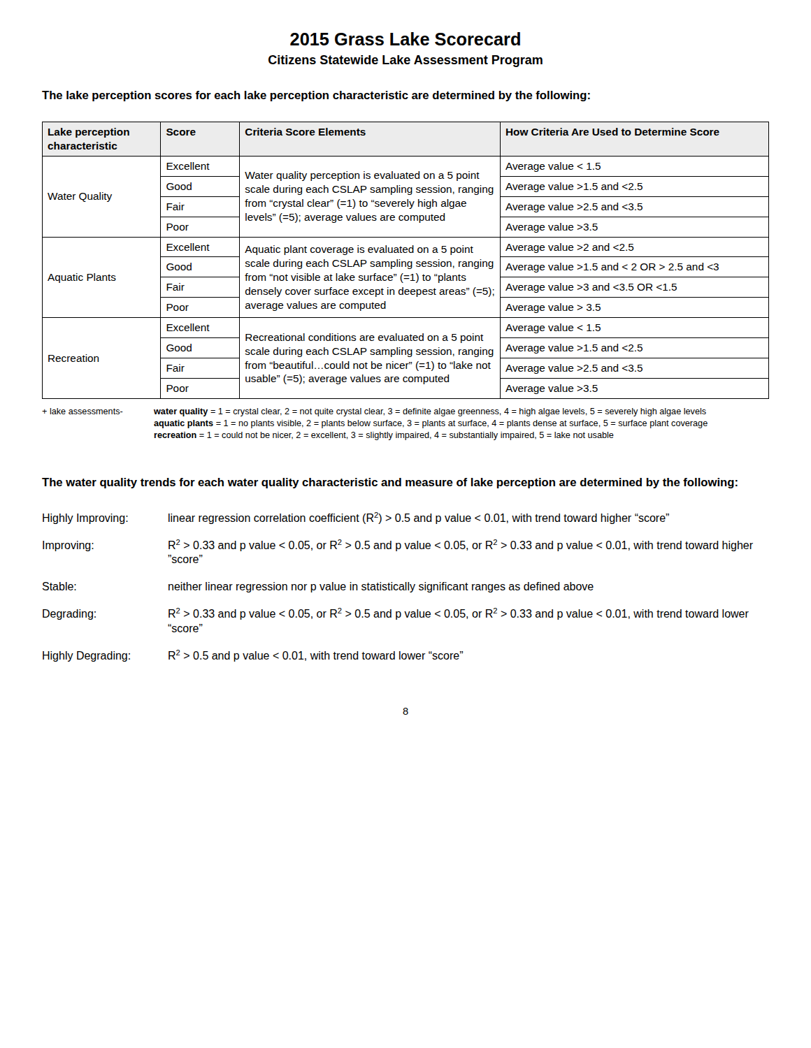2015 Grass Lake Scorecard
Citizens Statewide Lake Assessment Program
The lake perception scores for each lake perception characteristic are determined by the following:
| Lake perception characteristic | Score | Criteria Score Elements | How Criteria Are Used to Determine Score |
| --- | --- | --- | --- |
| Water Quality | Excellent | Water quality perception is evaluated on a 5 point scale during each CSLAP sampling session, ranging from “crystal clear” (=1) to “severely high algae levels” (=5); average values are computed | Average value < 1.5 |
| Good | Average value >1.5 and <2.5 |
| Fair | Average value >2.5 and <3.5 |
| Poor | Average value >3.5 |
| Aquatic Plants | Excellent | Aquatic plant coverage is evaluated on a 5 point scale during each CSLAP sampling session, ranging from “not visible at lake surface” (=1) to “plants densely cover surface except in deepest areas” (=5); average values are computed | Average value >2 and <2.5 |
| Good | Average value >1.5 and < 2 OR > 2.5 and <3 |
| Fair | Average value >3 and <3.5 OR <1.5 |
| Poor | Average value > 3.5 |
| Recreation | Excellent | Recreational conditions are evaluated on a 5 point scale during each CSLAP sampling session, ranging from “beautiful…could not be nicer” (=1) to “lake not usable” (=5); average values are computed | Average value < 1.5 |
| Good | Average value >1.5 and <2.5 |
| Fair | Average value >2.5 and <3.5 |
| Poor | Average value >3.5 |
+ lake assessments-
water quality = 1 = crystal clear, 2 = not quite crystal clear, 3 = definite algae greenness, 4 = high algae levels, 5 = severely high algae levels
aquatic plants = 1 = no plants visible, 2 = plants below surface, 3 = plants at surface, 4 = plants dense at surface, 5 = surface plant coverage
recreation = 1 = could not be nicer, 2 = excellent, 3 = slightly impaired, 4 = substantially impaired, 5 = lake not usable
The water quality trends for each water quality characteristic and measure of lake perception are determined by the following:
Highly Improving:
linear regression correlation coefficient (R2) > 0.5 and p value < 0.01, with trend toward higher “score”
Improving:
R2 > 0.33 and p value < 0.05, or R2 > 0.5 and p value < 0.05, or R2 > 0.33 and p value < 0.01, with trend toward higher ”score”
Stable:
neither linear regression nor p value in statistically significant ranges as defined above
Degrading:
R2 > 0.33 and p value < 0.05, or R2 > 0.5 and p value < 0.05, or R2 > 0.33 and p value < 0.01, with trend toward lower “score”
Highly Degrading:
R2 > 0.5 and p value < 0.01, with trend toward lower “score”
8